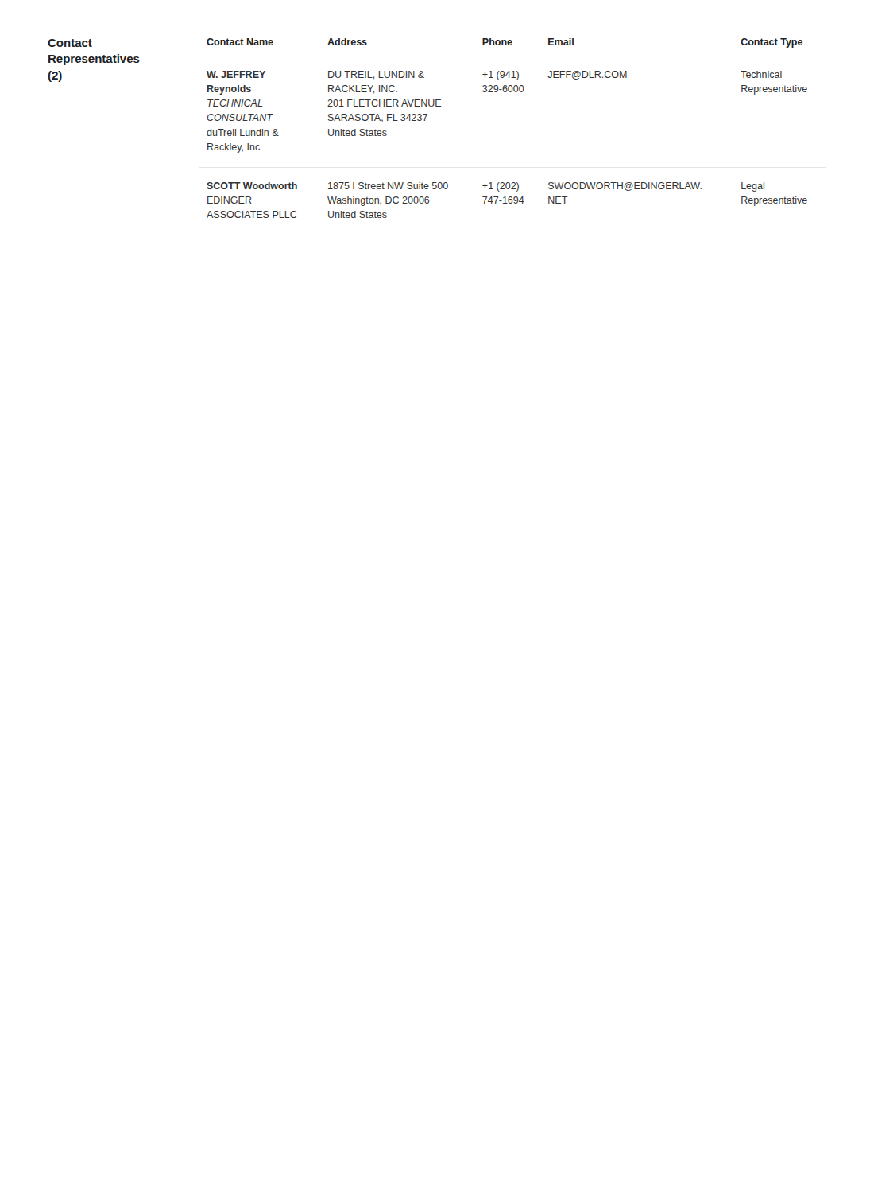Contact
Representatives
(2)
| Contact Name | Address | Phone | Email | Contact Type |
| --- | --- | --- | --- | --- |
| W. JEFFREY Reynolds TECHNICAL CONSULTANT duTreil Lundin & Rackley, Inc | DU TREIL, LUNDIN & RACKLEY, INC. 201 FLETCHER AVENUE SARASOTA, FL 34237 United States | +1 (941) 329-6000 | JEFF@DLR.COM | Technical Representative |
| SCOTT Woodworth EDINGER ASSOCIATES PLLC | 1875 I Street NW Suite 500 Washington, DC 20006 United States | +1 (202) 747-1694 | SWOODWORTH@EDINGERLAW. NET | Legal Representative |